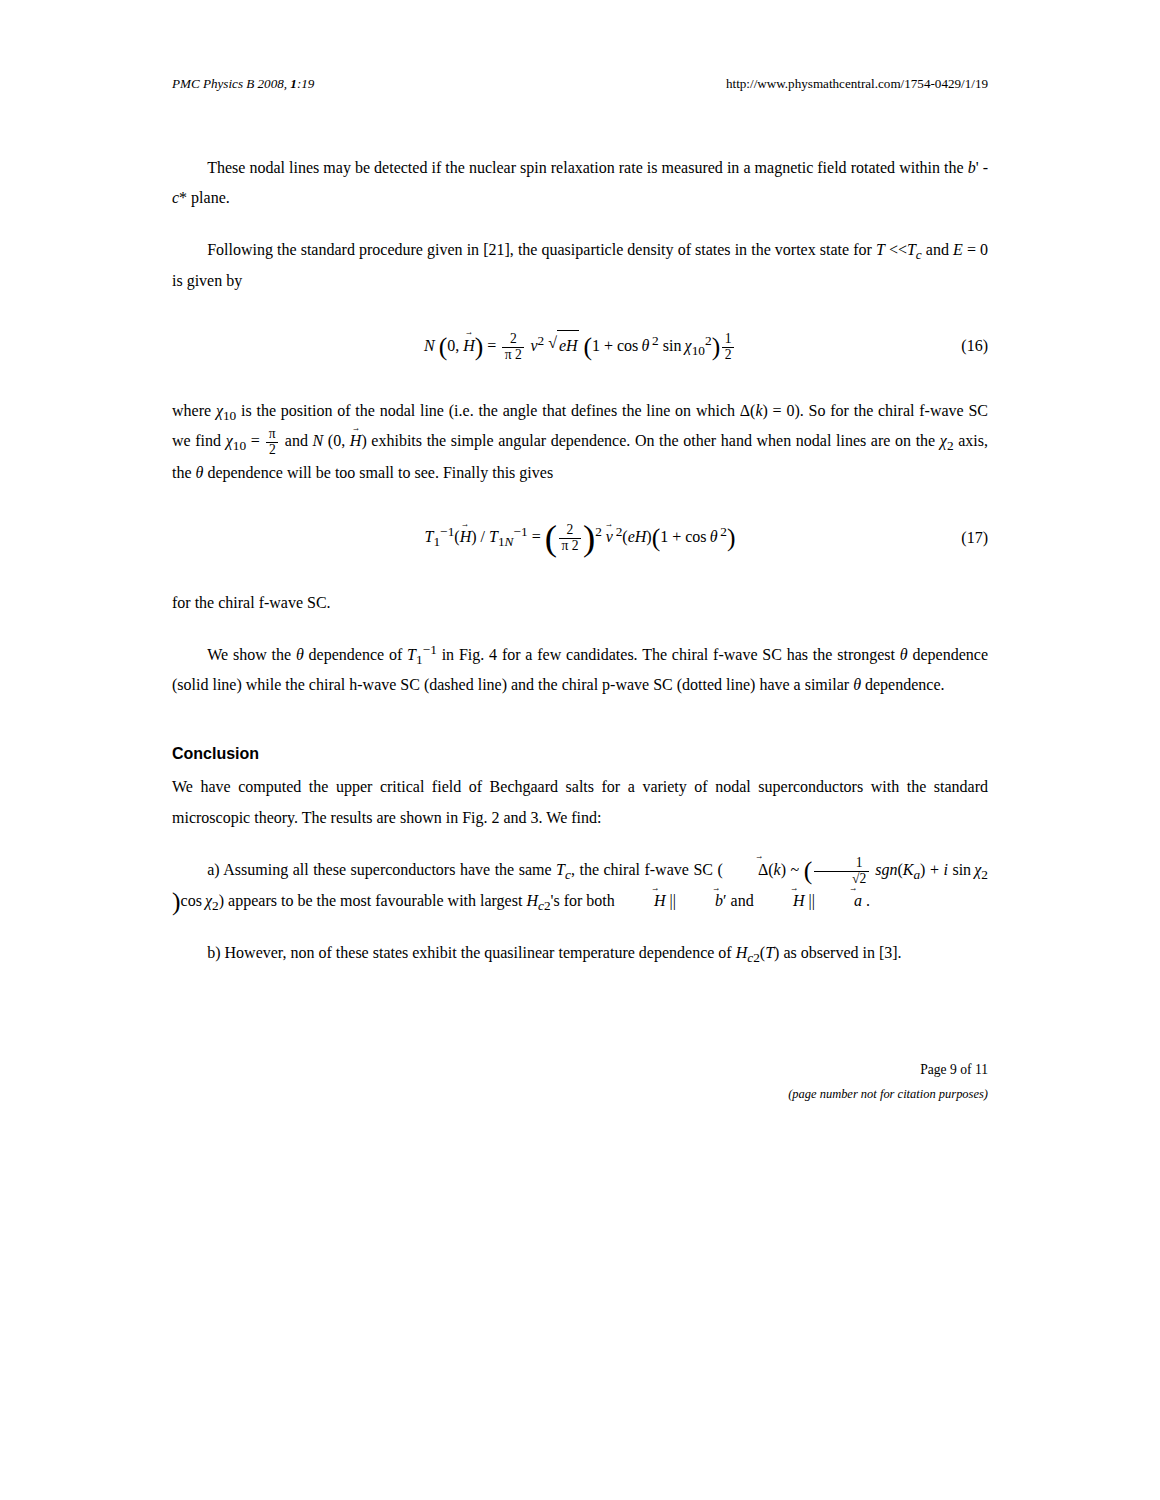PMC Physics B 2008, 1:19 http://www.physmathcentral.com/1754-0429/1/19
These nodal lines may be detected if the nuclear spin relaxation rate is measured in a magnetic field rotated within the b' - c* plane.
Following the standard procedure given in [21], the quasiparticle density of states in the vortex state for T <<Tc and E = 0 is given by
N (0, H) = 2 π 2 v2 eH (1 + cos θ 2 sin χ102) 12 (16)
where χ10 is the position of the nodal line (i.e. the angle that defines the line on which Δ(k) = 0). So for the chiral f-wave SC we find χ10 = π 2 and N (0, H) exhibits the simple angular dependence. On the other hand when nodal lines are on the χ2 axis, the θ dependence will be too small to see. Finally this gives
T1−1(H) / T1N−1 = (2 π 2)2 v 2(eH)(1 + cos θ 2) (17)
for the chiral f-wave SC.
We show the θ dependence of T1−1 in Fig. 4 for a few candidates. The chiral f-wave SC has the strongest θ dependence (solid line) while the chiral h-wave SC (dashed line) and the chiral p-wave SC (dotted line) have a similar θ dependence.
Conclusion
We have computed the upper critical field of Bechgaard salts for a variety of nodal superconductors with the standard microscopic theory. The results are shown in Fig. 2 and 3. We find:
a) Assuming all these superconductors have the same Tc, the chiral f-wave SC (Δ(k) ~ (1√2 sgn(Ka) + i sin χ2 ) cos χ2) appears to be the most favourable with largest Hc2's for both H || b′ and H || a .
b) However, non of these states exhibit the quasilinear temperature dependence of Hc2(T) as observed in [3].
Page 9 of 11
(page number not for citation purposes)